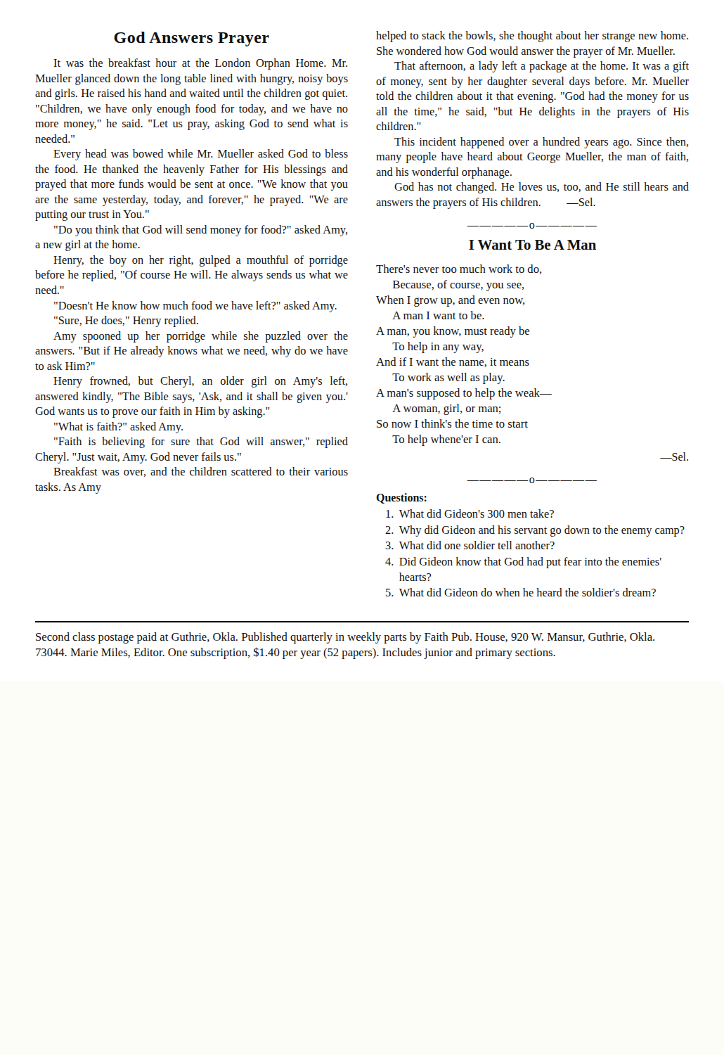God Answers Prayer
It was the breakfast hour at the London Orphan Home. Mr. Mueller glanced down the long table lined with hungry, noisy boys and girls. He raised his hand and waited until the children got quiet. "Children, we have only enough food for today, and we have no more money," he said. "Let us pray, asking God to send what is needed."
Every head was bowed while Mr. Mueller asked God to bless the food. He thanked the heavenly Father for His blessings and prayed that more funds would be sent at once. "We know that you are the same yesterday, today, and forever," he prayed. "We are putting our trust in You."
"Do you think that God will send money for food?" asked Amy, a new girl at the home.
Henry, the boy on her right, gulped a mouthful of porridge before he replied, "Of course He will. He always sends us what we need."
"Doesn't He know how much food we have left?" asked Amy.
"Sure, He does," Henry replied.
Amy spooned up her porridge while she puzzled over the answers. "But if He already knows what we need, why do we have to ask Him?"
Henry frowned, but Cheryl, an older girl on Amy's left, answered kindly, "The Bible says, 'Ask, and it shall be given you.' God wants us to prove our faith in Him by asking."
"What is faith?" asked Amy.
"Faith is believing for sure that God will answer," replied Cheryl. "Just wait, Amy. God never fails us."
Breakfast was over, and the children scattered to their various tasks. As Amy
helped to stack the bowls, she thought about her strange new home. She wondered how God would answer the prayer of Mr. Mueller.
That afternoon, a lady left a package at the home. It was a gift of money, sent by her daughter several days before. Mr. Mueller told the children about it that evening. "God had the money for us all the time," he said, "but He delights in the prayers of His children."
This incident happened over a hundred years ago. Since then, many people have heard about George Mueller, the man of faith, and his wonderful orphanage.
God has not changed. He loves us, too, and He still hears and answers the prayers of His children. —Sel.
—————o—————
I Want To Be A Man
There's never too much work to do,
Because, of course, you see,
When I grow up, and even now,
A man I want to be.
A man, you know, must ready be
To help in any way,
And if I want the name, it means
To work as well as play.
A man's supposed to help the weak—
A woman, girl, or man;
So now I think's the time to start
To help whene'er I can.
—Sel.
—————o—————
Questions:
What did Gideon's 300 men take?
Why did Gideon and his servant go down to the enemy camp?
What did one soldier tell another?
Did Gideon know that God had put fear into the enemies' hearts?
What did Gideon do when he heard the soldier's dream?
Second class postage paid at Guthrie, Okla. Published quarterly in weekly parts by Faith Pub. House, 920 W. Mansur, Guthrie, Okla. 73044. Marie Miles, Editor. One subscription, $1.40 per year (52 papers). Includes junior and primary sections.